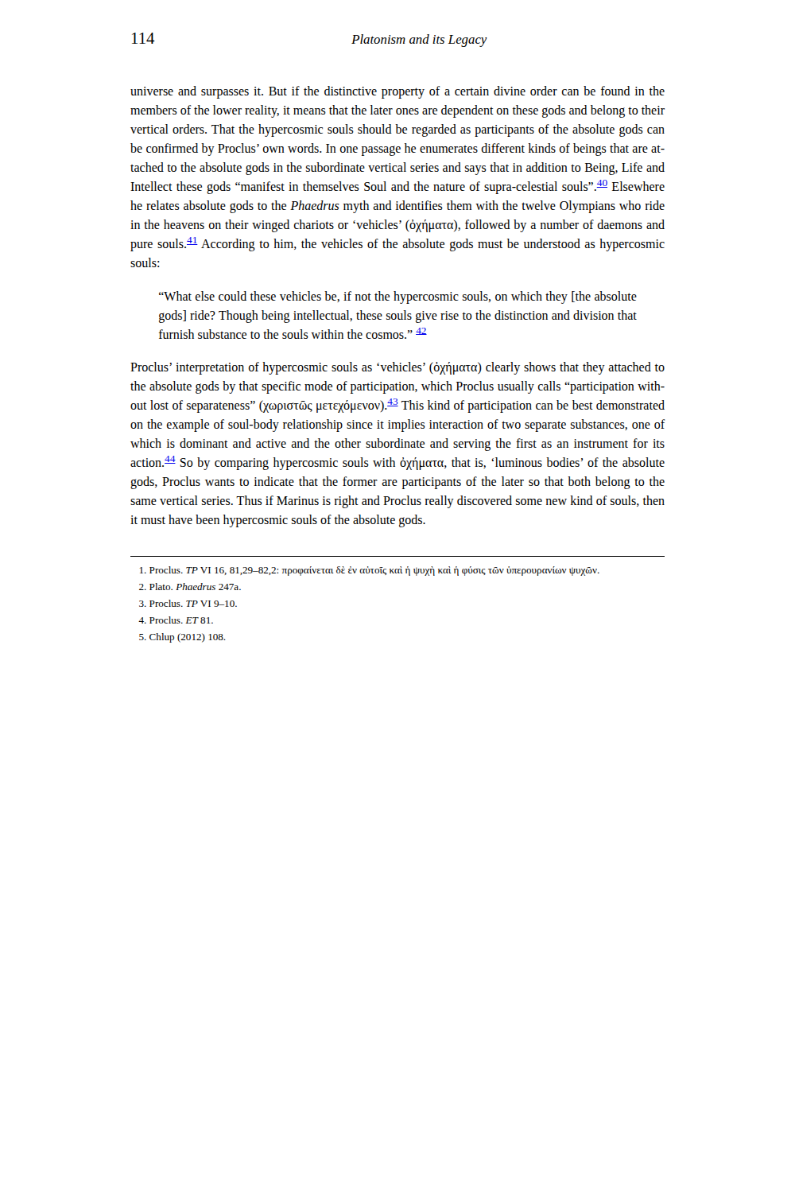114 Platonism and its Legacy
universe and surpasses it. But if the distinctive property of a certain divine order can be found in the members of the lower reality, it means that the later ones are dependent on these gods and belong to their vertical orders. That the hypercosmic souls should be regarded as participants of the absolute gods can be confirmed by Proclus’ own words. In one passage he enumerates different kinds of beings that are attached to the absolute gods in the subordinate vertical series and says that in addition to Being, Life and Intellect these gods “manifest in themselves Soul and the nature of supra-celestial souls”.40 Elsewhere he relates absolute gods to the Phaedrus myth and identifies them with the twelve Olympians who ride in the heavens on their winged chariots or ‘vehicles’ (ὀχήματα), followed by a number of daemons and pure souls.41 According to him, the vehicles of the absolute gods must be understood as hypercosmic souls:
“What else could these vehicles be, if not the hypercosmic souls, on which they [the absolute gods] ride? Though being intellectual, these souls give rise to the distinction and division that furnish substance to the souls within the cosmos.” 42
Proclus’ interpretation of hypercosmic souls as ‘vehicles’ (ὀχήματα) clearly shows that they attached to the absolute gods by that specific mode of participation, which Proclus usually calls “participation without lost of separateness” (χωριστῶς μετεχόμενον).43 This kind of participation can be best demonstrated on the example of soul-body relationship since it implies interaction of two separate substances, one of which is dominant and active and the other subordinate and serving the first as an instrument for its action.44 So by comparing hypercosmic souls with ὀχήματα, that is, ‘luminous bodies’ of the absolute gods, Proclus wants to indicate that the former are participants of the later so that both belong to the same vertical series. Thus if Marinus is right and Proclus really discovered some new kind of souls, then it must have been hypercosmic souls of the absolute gods.
Proclus. TP VI 16, 81,29–82,2: προφαίνεται δὲ ἐν αὐτοῖς καὶ ἡ ψυχὴ καὶ ἡ φύσις τῶν ὑπερουρανίων ψυχῶν.
Plato. Phaedrus 247a.
Proclus. TP VI 9–10.
Proclus. ET 81.
Chlup (2012) 108.